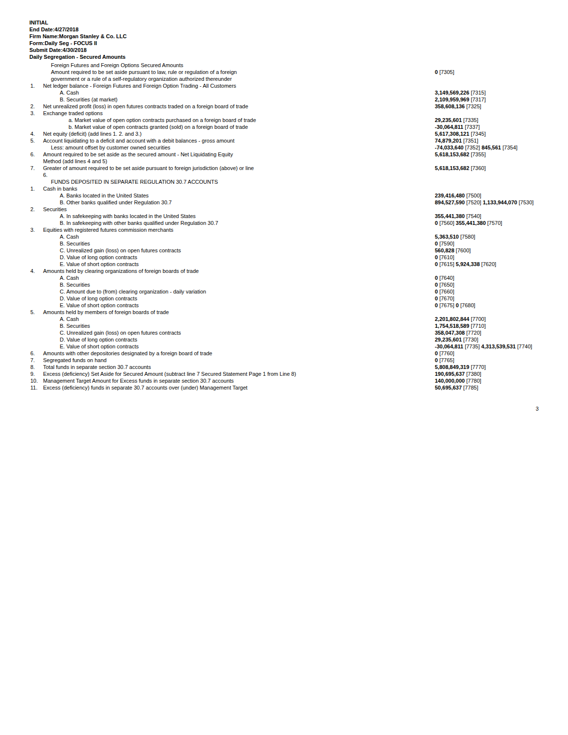INITIAL
End Date:4/27/2018
Firm Name:Morgan Stanley & Co. LLC
Form:Daily Seg - FOCUS II
Submit Date:4/30/2018
Daily Segregation - Secured Amounts
| | Foreign Futures and Foreign Options Secured Amounts | |
| | Amount required to be set aside pursuant to law, rule or regulation of a foreign | 0 [7305] |
| | government or a rule of a self-regulatory organization authorized thereunder | |
| 1. | Net ledger balance - Foreign Futures and Foreign Option Trading - All Customers | |
| | A. Cash | 3,149,569,226 [7315] |
| | B. Securities (at market) | 2,109,959,969 [7317] |
| 2. | Net unrealized profit (loss) in open futures contracts traded on a foreign board of trade | 358,608,136 [7325] |
| 3. | Exchange traded options | |
| | a. Market value of open option contracts purchased on a foreign board of trade | 29,235,601 [7335] |
| | b. Market value of open contracts granted (sold) on a foreign board of trade | -30,064,811 [7337] |
| 4. | Net equity (deficit) (add lines 1. 2. and 3.) | 5,617,308,121 [7345] |
| 5. | Account liquidating to a deficit and account with a debit balances - gross amount | 74,879,201 [7351] |
| | Less: amount offset by customer owned securities | -74,033,640 [7352] 845,561 [7354] |
| 6. | Amount required to be set aside as the secured amount - Net Liquidating Equity | 5,618,153,682 [7355] |
| | Method (add lines 4 and 5) | |
| 7. | Greater of amount required to be set aside pursuant to foreign jurisdiction (above) or line | 5,618,153,682 [7360] |
| | 6. | |
| | FUNDS DEPOSITED IN SEPARATE REGULATION 30.7 ACCOUNTS | |
| 1. | Cash in banks | |
| | A. Banks located in the United States | 239,416,480 [7500] |
| | B. Other banks qualified under Regulation 30.7 | 894,527,590 [7520] 1,133,944,070 [7530] |
| 2. | Securities | |
| | A. In safekeeping with banks located in the United States | 355,441,380 [7540] |
| | B. In safekeeping with other banks qualified under Regulation 30.7 | 0 [7560] 355,441,380 [7570] |
| 3. | Equities with registered futures commission merchants | |
| | A. Cash | 5,363,510 [7580] |
| | B. Securities | 0 [7590] |
| | C. Unrealized gain (loss) on open futures contracts | 560,828 [7600] |
| | D. Value of long option contracts | 0 [7610] |
| | E. Value of short option contracts | 0 [7615] 5,924,338 [7620] |
| 4. | Amounts held by clearing organizations of foreign boards of trade | |
| | A. Cash | 0 [7640] |
| | B. Securities | 0 [7650] |
| | C. Amount due to (from) clearing organization - daily variation | 0 [7660] |
| | D. Value of long option contracts | 0 [7670] |
| | E. Value of short option contracts | 0 [7675] 0 [7680] |
| 5. | Amounts held by members of foreign boards of trade | |
| | A. Cash | 2,201,802,844 [7700] |
| | B. Securities | 1,754,518,589 [7710] |
| | C. Unrealized gain (loss) on open futures contracts | 358,047,308 [7720] |
| | D. Value of long option contracts | 29,235,601 [7730] |
| | E. Value of short option contracts | -30,064,811 [7735] 4,313,539,531 [7740] |
| 6. | Amounts with other depositories designated by a foreign board of trade | 0 [7760] |
| 7. | Segregated funds on hand | 0 [7765] |
| 8. | Total funds in separate section 30.7 accounts | 5,808,849,319 [7770] |
| 9. | Excess (deficiency) Set Aside for Secured Amount (subtract line 7 Secured Statement Page 1 from Line 8) | 190,695,637 [7380] |
| 10. | Management Target Amount for Excess funds in separate section 30.7 accounts | 140,000,000 [7780] |
| 11. | Excess (deficiency) funds in separate 30.7 accounts over (under) Management Target | 50,695,637 [7785] |
3